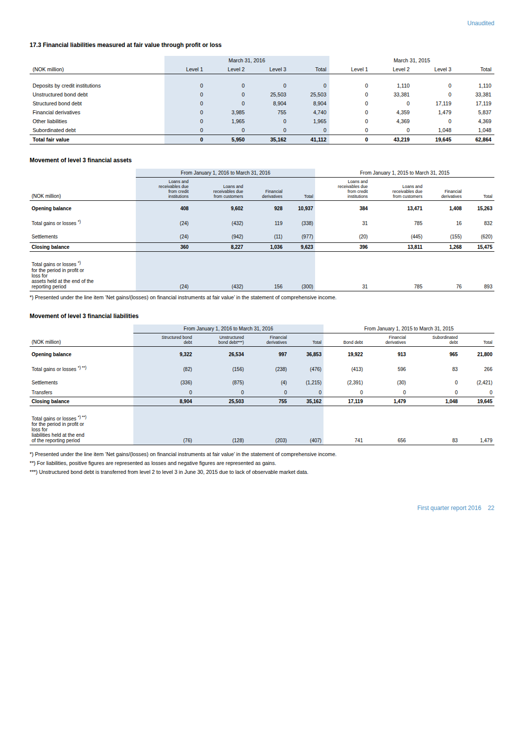Unaudited
17.3 Financial liabilities measured at fair value through profit or loss
| | March 31, 2016 | March 31, 2015 |
| --- | --- | --- |
| (NOK million) | Level 1 | Level 2 | Level 3 | Total | Level 1 | Level 2 | Level 3 | Total |
| Deposits by credit institutions | 0 | 0 | 0 | 0 | 0 | 1,110 | 0 | 1,110 |
| Unstructured bond debt | 0 | 0 | 25,503 | 25,503 | 0 | 33,381 | 0 | 33,381 |
| Structured bond debt | 0 | 0 | 8,904 | 8,904 | 0 | 0 | 17,119 | 17,119 |
| Financial derivatives | 0 | 3,985 | 755 | 4,740 | 0 | 4,359 | 1,479 | 5,837 |
| Other liabilities | 0 | 1,965 | 0 | 1,965 | 0 | 4,369 | 0 | 4,369 |
| Subordinated debt | 0 | 0 | 0 | 0 | 0 | 0 | 1,048 | 1,048 |
| Total fair value | 0 | 5,950 | 35,162 | 41,112 | 0 | 43,219 | 19,645 | 62,864 |
Movement of level 3 financial assets
| | From January 1, 2016 to March 31, 2016 | From January 1, 2015 to March 31, 2015 |
| --- | --- | --- |
| (NOK million) | Loans and receivables due from credit institutions | Loans and receivables due from customers | Financial derivatives | Total | Loans and receivables due from credit institutions | Loans and receivables due from customers | Financial derivatives | Total |
| Opening balance | 408 | 9,602 | 928 | 10,937 | 384 | 13,471 | 1,408 | 15,263 |
| Total gains or losses *) | (24) | (432) | 119 | (338) | 31 | 785 | 16 | 832 |
| Settlements | (24) | (942) | (11) | (977) | (20) | (445) | (155) | (620) |
| Closing balance | 360 | 8,227 | 1,036 | 9,623 | 396 | 13,811 | 1,268 | 15,475 |
| Total gains or losses *) for the period in profit or loss for assets held at the end of the reporting period | (24) | (432) | 156 | (300) | 31 | 785 | 76 | 893 |
*) Presented under the line item ‘Net gains/(losses) on financial instruments at fair value’ in the statement of comprehensive income.
Movement of level 3 financial liabilities
| | From January 1, 2016 to March 31, 2016 | From January 1, 2015 to March 31, 2015 |
| --- | --- | --- |
| (NOK million) | Structured bond debt | Unstructured bond debt***) | Financial derivatives | Total | Bond debt | Financial derivatives | Subordinated debt | Total |
| Opening balance | 9,322 | 26,534 | 997 | 36,853 | 19,922 | 913 | 965 | 21,800 |
| Total gains or losses *) **) | (82) | (156) | (238) | (476) | (413) | 596 | 83 | 266 |
| Settlements | (336) | (875) | (4) | (1,215) | (2,391) | (30) | 0 | (2,421) |
| Transfers | 0 | 0 | 0 | 0 | 0 | 0 | 0 | 0 |
| Closing balance | 8,904 | 25,503 | 755 | 35,162 | 17,119 | 1,479 | 1,048 | 19,645 |
| Total gains or losses *) **) for the period in profit or loss for liabilities held at the end of the reporting period | (76) | (128) | (203) | (407) | 741 | 656 | 83 | 1,479 |
*) Presented under the line item ‘Net gains/(losses) on financial instruments at fair value’ in the statement of comprehensive income.
**) For liabilities, positive figures are represented as losses and negative figures are represented as gains.
***) Unstructured bond debt is transferred from level 2 to level 3 in June 30, 2015 due to lack of observable market data.
First quarter report 2016 22